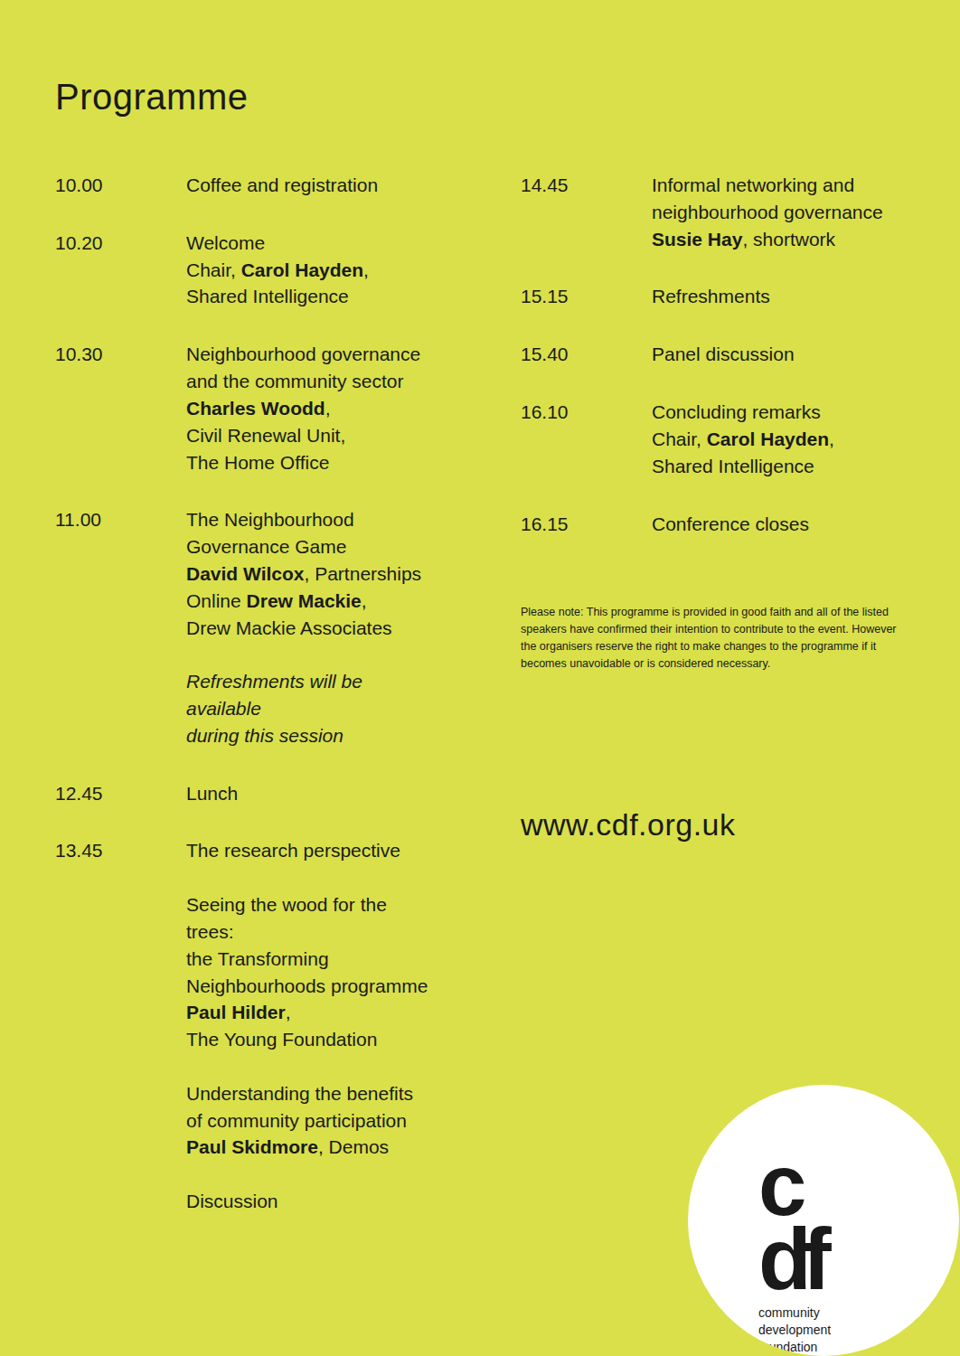Programme
| 10.00 | Coffee and registration |
| 10.20 | Welcome Chair, Carol Hayden , Shared Intelligence |
| 10.30 | Neighbourhood governance and the community sector Charles Woodd , Civil Renewal Unit, The Home Office |
| 11.00 | The Neighbourhood Governance Game David Wilcox , Partnerships Online Drew Mackie , Drew Mackie Associates Refreshments will be available during this session |
| 12.45 | Lunch |
| 13.45 | The research perspective Seeing the wood for the trees: the Transforming Neighbourhoods programme Paul Hilder , The Young Foundation Understanding the benefits of community participation Paul Skidmore , Demos Discussion |
| 14.45 | Informal networking and neighbourhood governance Susie Hay , shortwork |
| 15.15 | Refreshments |
| 15.40 | Panel discussion |
| 16.10 | Concluding remarks Chair, Carol Hayden , Shared Intelligence |
| 16.15 | Conference closes |
Please note: This programme is provided in good faith and all of the listed speakers have confirmed their intention to contribute to the event. However the organisers reserve the right to make changes to the programme if it becomes unavoidable or is considered necessary.
www.cdf.org.uk
c
df
community
development
foundation